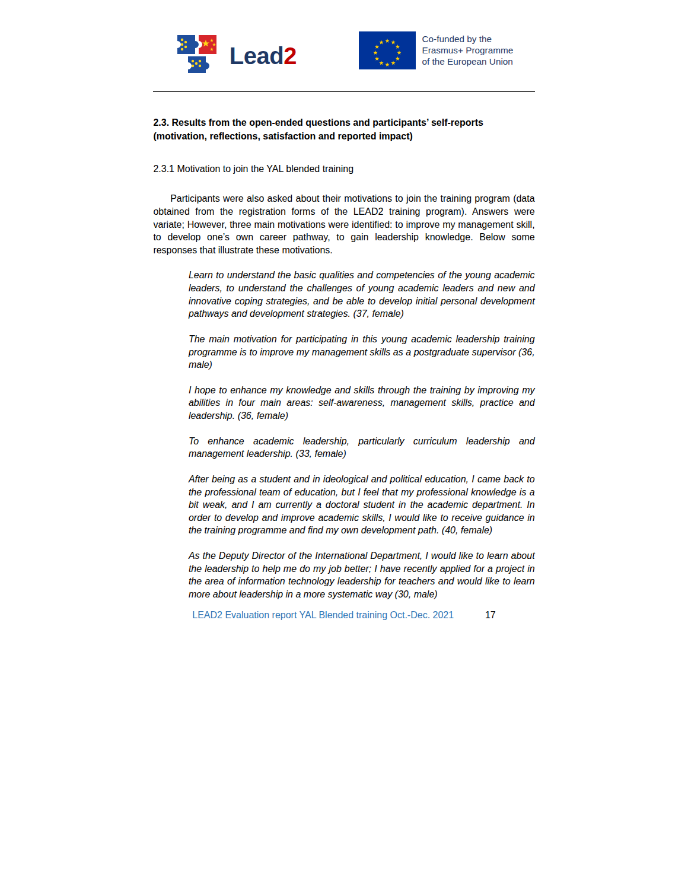Lead2
Co-funded by the
Erasmus+ Programme
of the European Union
2.3. Results from the open-ended questions and participants’ self-reports (motivation, reflections, satisfaction and reported impact)
2.3.1 Motivation to join the YAL blended training
Participants were also asked about their motivations to join the training program (data obtained from the registration forms of the LEAD2 training program). Answers were variate; However, three main motivations were identified: to improve my management skill, to develop one’s own career pathway, to gain leadership knowledge. Below some responses that illustrate these motivations.
Learn to understand the basic qualities and competencies of the young academic leaders, to understand the challenges of young academic leaders and new and innovative coping strategies, and be able to develop initial personal development pathways and development strategies. (37, female)
The main motivation for participating in this young academic leadership training programme is to improve my management skills as a postgraduate supervisor (36, male)
I hope to enhance my knowledge and skills through the training by improving my abilities in four main areas: self-awareness, management skills, practice and leadership. (36, female)
To enhance academic leadership, particularly curriculum leadership and management leadership. (33, female)
After being as a student and in ideological and political education, I came back to the professional team of education, but I feel that my professional knowledge is a bit weak, and I am currently a doctoral student in the academic department. In order to develop and improve academic skills, I would like to receive guidance in the training programme and find my own development path. (40, female)
As the Deputy Director of the International Department, I would like to learn about the leadership to help me do my job better; I have recently applied for a project in the area of information technology leadership for teachers and would like to learn more about leadership in a more systematic way (30, male)
LEAD2 Evaluation report YAL Blended training Oct.-Dec. 2021 17